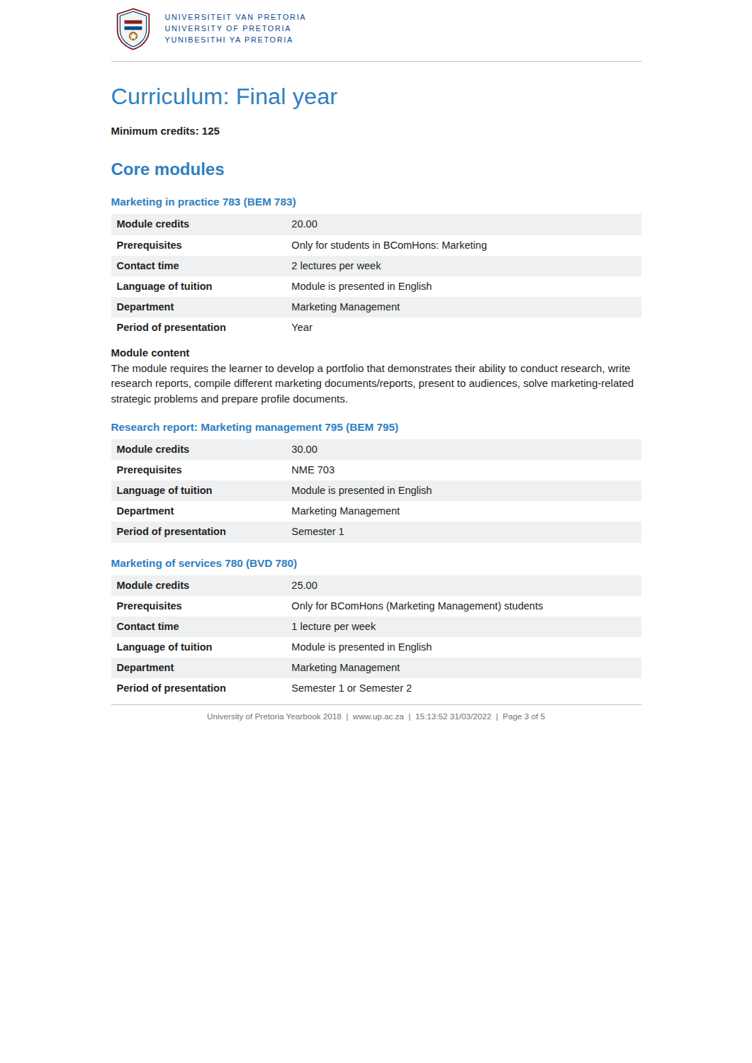Universiteit van Pretoria University of Pretoria Yunibesithi ya Pretoria
Curriculum: Final year
Minimum credits: 125
Core modules
Marketing in practice 783 (BEM 783)
| Module credits | 20.00 |
| Prerequisites | Only for students in BComHons: Marketing |
| Contact time | 2 lectures per week |
| Language of tuition | Module is presented in English |
| Department | Marketing Management |
| Period of presentation | Year |
Module content
The module requires the learner to develop a portfolio that demonstrates their ability to conduct research, write research reports, compile different marketing documents/reports, present to audiences, solve marketing-related strategic problems and prepare profile documents.
Research report: Marketing management 795 (BEM 795)
| Module credits | 30.00 |
| Prerequisites | NME 703 |
| Language of tuition | Module is presented in English |
| Department | Marketing Management |
| Period of presentation | Semester 1 |
Marketing of services 780 (BVD 780)
| Module credits | 25.00 |
| Prerequisites | Only for BComHons (Marketing Management) students |
| Contact time | 1 lecture per week |
| Language of tuition | Module is presented in English |
| Department | Marketing Management |
| Period of presentation | Semester 1 or Semester 2 |
University of Pretoria Yearbook 2018 | www.up.ac.za | 15:13:52 31/03/2022 | Page 3 of 5